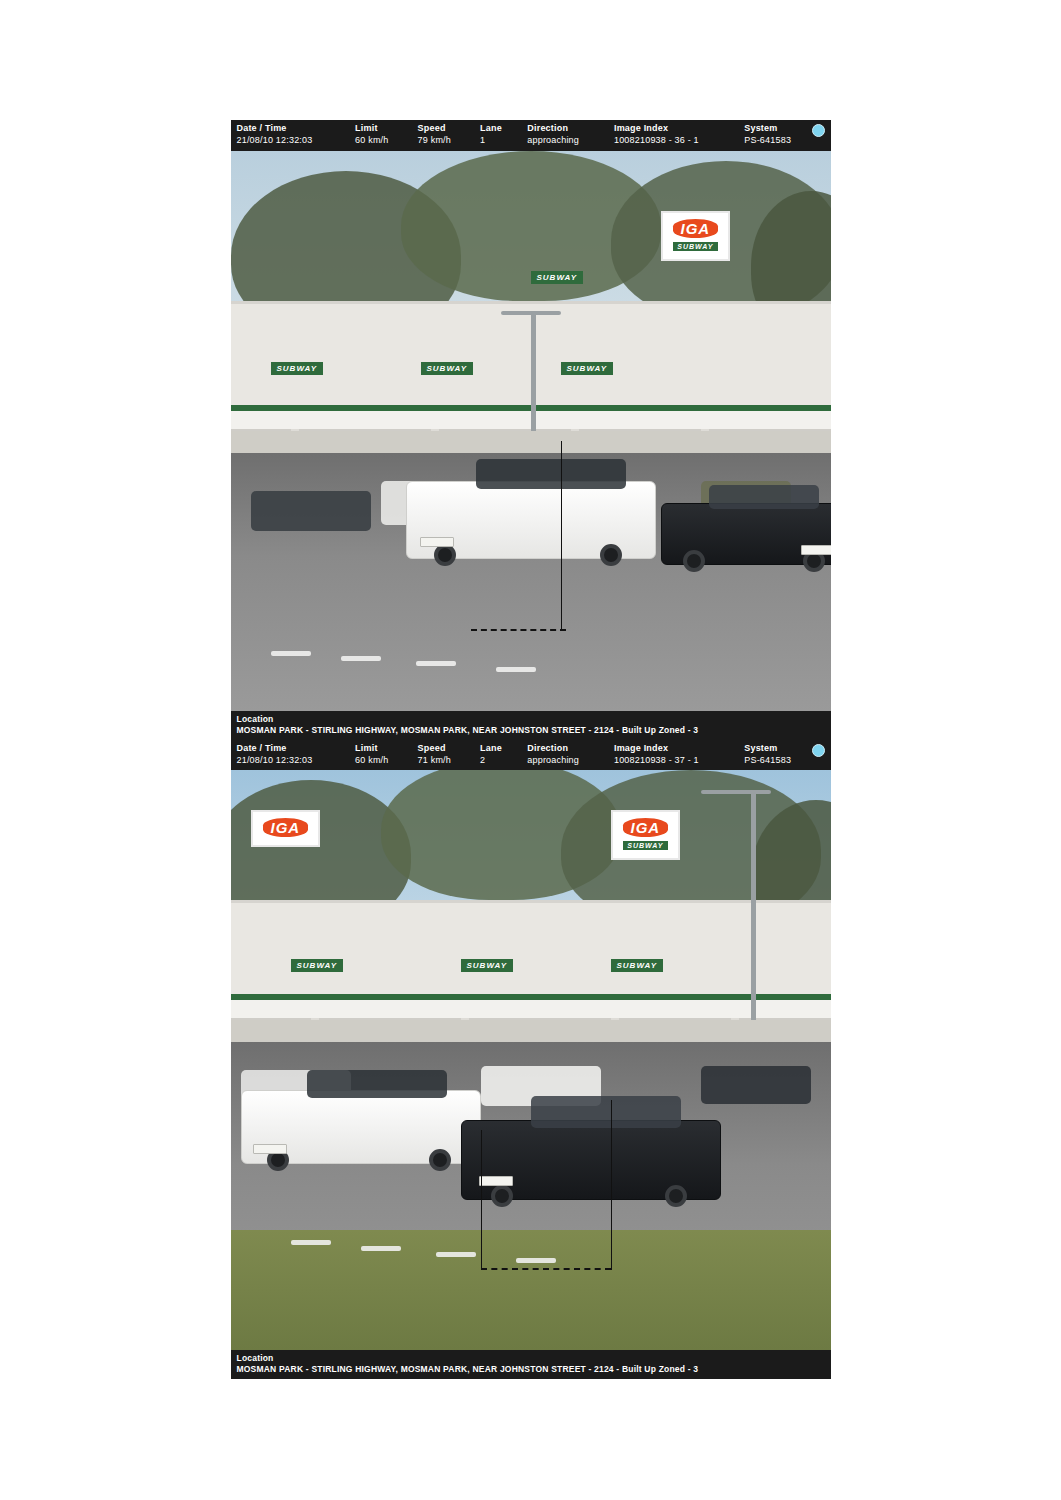| Date / Time | Limit | Speed | Lane | Direction | Image Index | System |
| --- | --- | --- | --- | --- | --- | --- |
| 21/08/10 12:32:03 | 60 km/h | 79 km/h | 1 | approaching | 1008210938 - 36 - 1 | PS-641583 |
SUBWAY
SUBWAY
SUBWAY
IGA SUBWAY
SUBWAY
Location MOSMAN PARK - STIRLING HIGHWAY, MOSMAN PARK, NEAR JOHNSTON STREET - 2124 - Built Up Zoned - 3
| Date / Time | Limit | Speed | Lane | Direction | Image Index | System |
| --- | --- | --- | --- | --- | --- | --- |
| 21/08/10 12:32:03 | 60 km/h | 71 km/h | 2 | approaching | 1008210938 - 37 - 1 | PS-641583 |
SUBWAY
SUBWAY
SUBWAY
IGA
IGA SUBWAY
Location MOSMAN PARK - STIRLING HIGHWAY, MOSMAN PARK, NEAR JOHNSTON STREET - 2124 - Built Up Zoned - 3